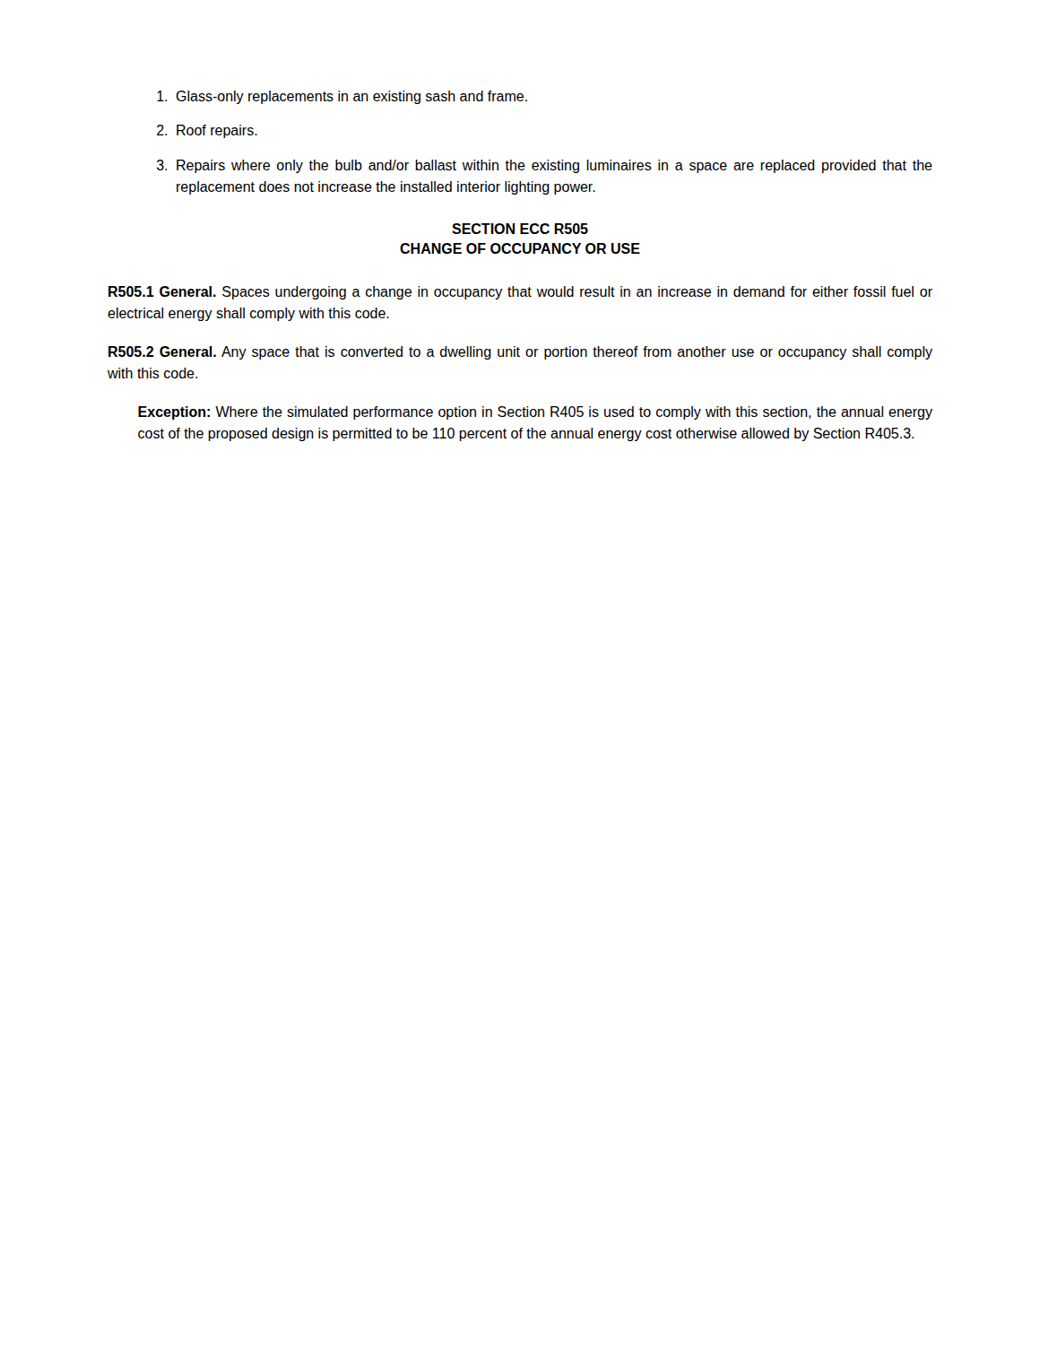Glass-only replacements in an existing sash and frame.
Roof repairs.
Repairs where only the bulb and/or ballast within the existing luminaires in a space are replaced provided that the replacement does not increase the installed interior lighting power.
SECTION ECC R505
CHANGE OF OCCUPANCY OR USE
R505.1 General. Spaces undergoing a change in occupancy that would result in an increase in demand for either fossil fuel or electrical energy shall comply with this code.
R505.2 General. Any space that is converted to a dwelling unit or portion thereof from another use or occupancy shall comply with this code.
Exception: Where the simulated performance option in Section R405 is used to comply with this section, the annual energy cost of the proposed design is permitted to be 110 percent of the annual energy cost otherwise allowed by Section R405.3.